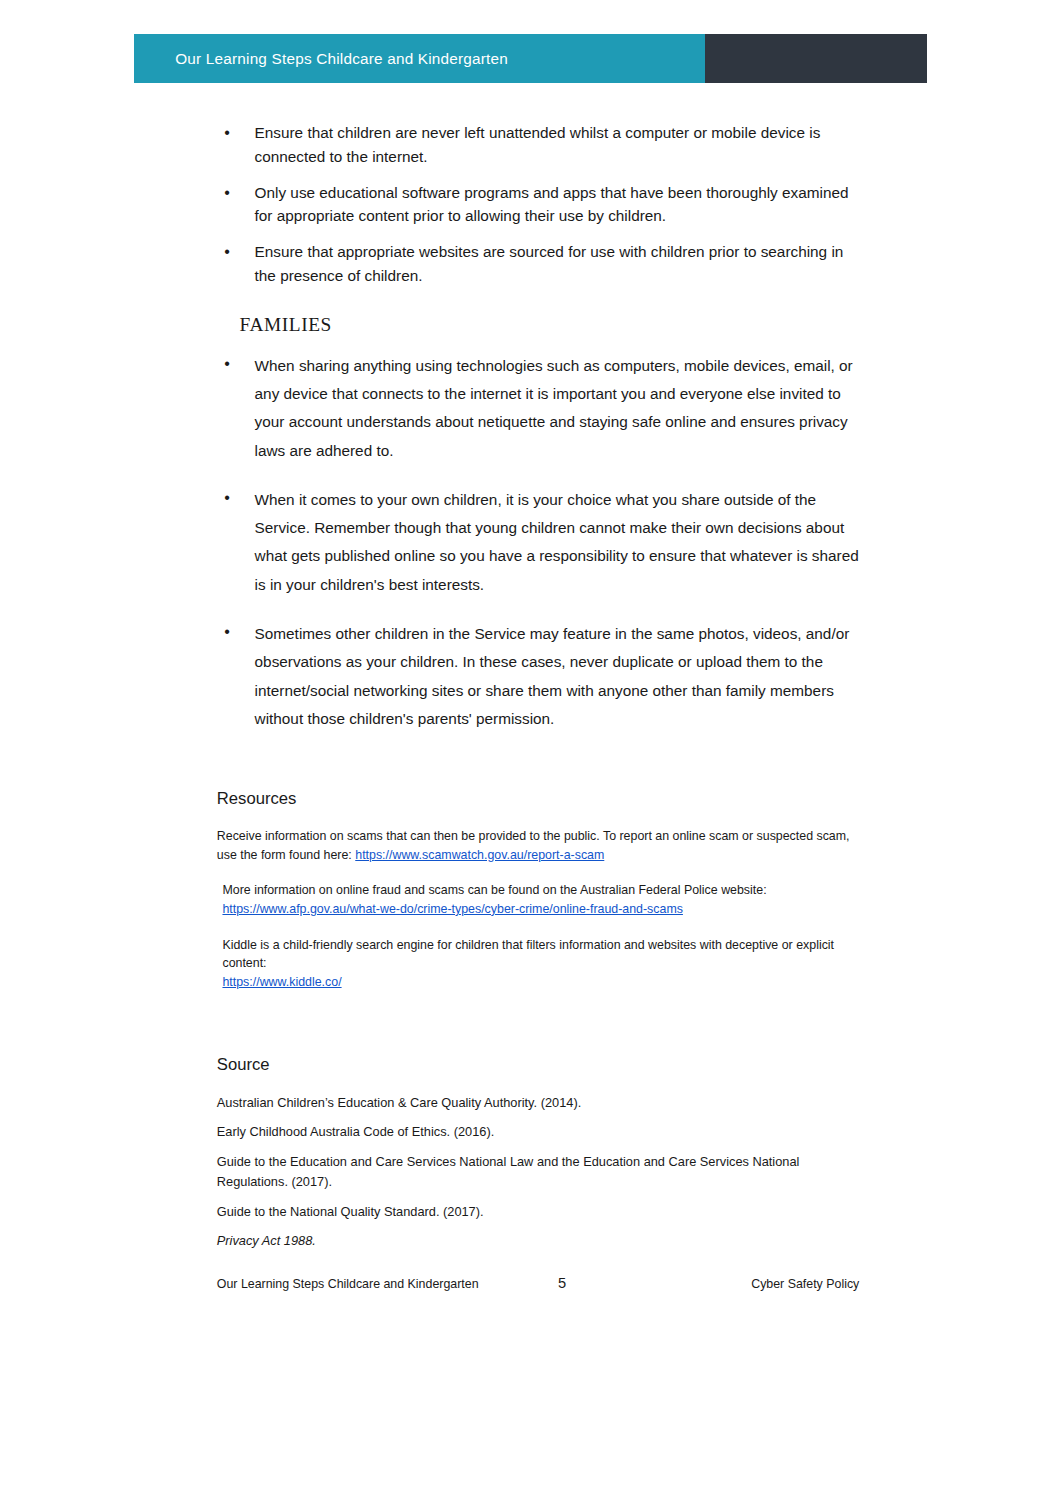Our Learning Steps Childcare and Kindergarten
Ensure that children are never left unattended whilst a computer or mobile device is connected to the internet.
Only use educational software programs and apps that have been thoroughly examined for appropriate content prior to allowing their use by children.
Ensure that appropriate websites are sourced for use with children prior to searching in the presence of children.
FAMILIES
When sharing anything using technologies such as computers, mobile devices, email, or any device that connects to the internet it is important you and everyone else invited to your account understands about netiquette and staying safe online and ensures privacy laws are adhered to.
When it comes to your own children, it is your choice what you share outside of the Service. Remember though that young children cannot make their own decisions about what gets published online so you have a responsibility to ensure that whatever is shared is in your children's best interests.
Sometimes other children in the Service may feature in the same photos, videos, and/or observations as your children. In these cases, never duplicate or upload them to the internet/social networking sites or share them with anyone other than family members without those children's parents' permission.
Resources
Receive information on scams that can then be provided to the public. To report an online scam or suspected scam, use the form found here: https://www.scamwatch.gov.au/report-a-scam
More information on online fraud and scams can be found on the Australian Federal Police website:
https://www.afp.gov.au/what-we-do/crime-types/cyber-crime/online-fraud-and-scams
Kiddle is a child-friendly search engine for children that filters information and websites with deceptive or explicit content:
https://www.kiddle.co/
Source
Australian Children’s Education & Care Quality Authority. (2014).
Early Childhood Australia Code of Ethics. (2016).
Guide to the Education and Care Services National Law and the Education and Care Services National Regulations. (2017).
Guide to the National Quality Standard. (2017).
Privacy Act 1988.
Our Learning Steps Childcare and Kindergarten
5
Cyber Safety Policy